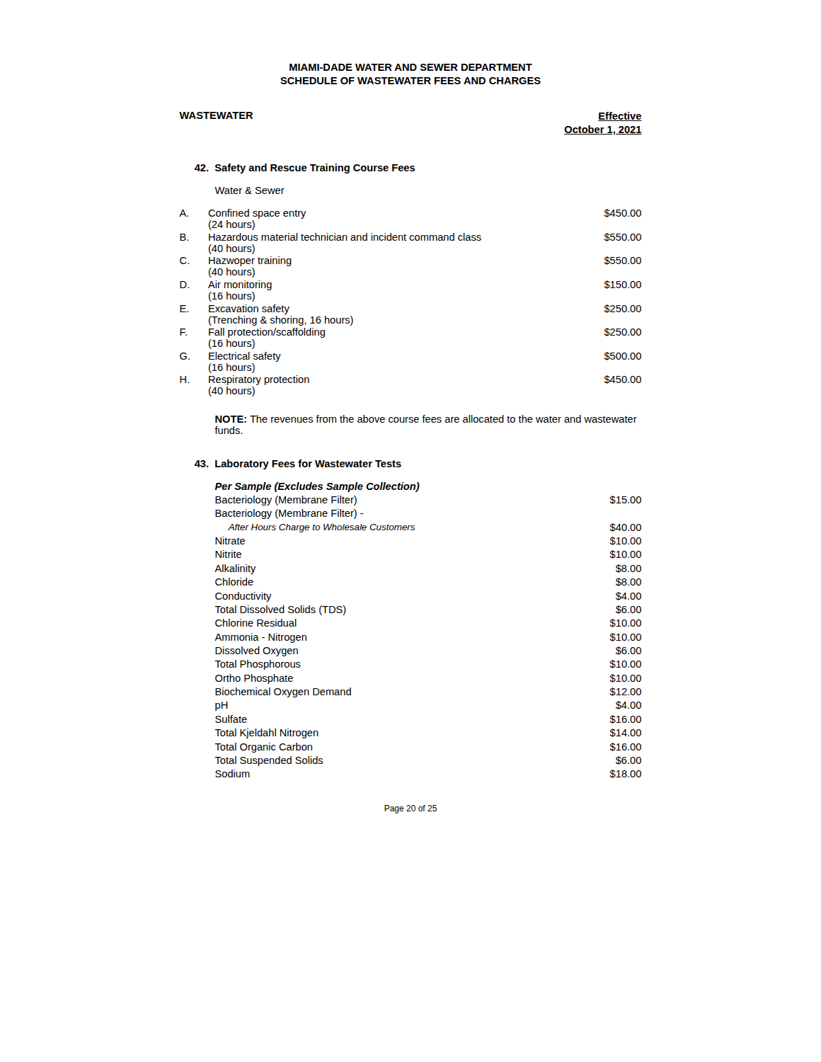MIAMI-DADE WATER AND SEWER DEPARTMENT
SCHEDULE OF WASTEWATER FEES AND CHARGES
WASTEWATER
Effective
October 1, 2021
42. Safety and Rescue Training Course Fees
Water & Sewer
| A. | Confined space entry (24 hours) | $450.00 |
| B. | Hazardous material technician and incident command class (40 hours) | $550.00 |
| C. | Hazwoper training (40 hours) | $550.00 |
| D. | Air monitoring (16 hours) | $150.00 |
| E. | Excavation safety (Trenching & shoring, 16 hours) | $250.00 |
| F. | Fall protection/scaffolding (16 hours) | $250.00 |
| G. | Electrical safety (16 hours) | $500.00 |
| H. | Respiratory protection (40 hours) | $450.00 |
NOTE: The revenues from the above course fees are allocated to the water and wastewater funds.
43. Laboratory Fees for Wastewater Tests
Per Sample (Excludes Sample Collection)
| Bacteriology (Membrane Filter) | $15.00 |
| Bacteriology (Membrane Filter) - | |
| After Hours Charge to Wholesale Customers | $40.00 |
| Nitrate | $10.00 |
| Nitrite | $10.00 |
| Alkalinity | $8.00 |
| Chloride | $8.00 |
| Conductivity | $4.00 |
| Total Dissolved Solids (TDS) | $6.00 |
| Chlorine Residual | $10.00 |
| Ammonia - Nitrogen | $10.00 |
| Dissolved Oxygen | $6.00 |
| Total Phosphorous | $10.00 |
| Ortho Phosphate | $10.00 |
| Biochemical Oxygen Demand | $12.00 |
| pH | $4.00 |
| Sulfate | $16.00 |
| Total Kjeldahl Nitrogen | $14.00 |
| Total Organic Carbon | $16.00 |
| Total Suspended Solids | $6.00 |
| Sodium | $18.00 |
Page 20 of 25